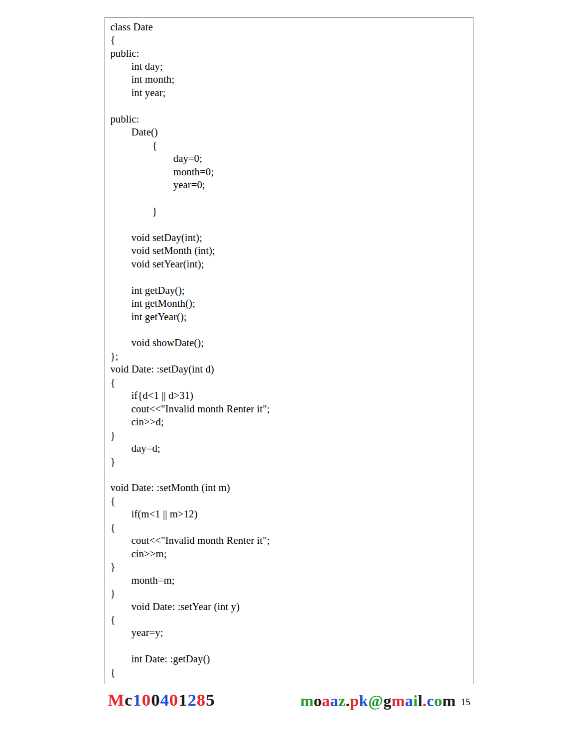class Date
{
public:
        int day;
        int month;
        int year;

public:
        Date()
                {
                        day=0;
                        month=0;
                        year=0;

                }

        void setDay(int);
        void setMonth (int);
        void setYear(int);

        int getDay();
        int getMonth();
        int getYear();

        void showDate();
};
void Date: :setDay(int d)
{
        if{d<1 || d>31)
        cout<<"Invalid month Renter it";
        cin>>d;
}
        day=d;
}

void Date: :setMonth (int m)
{
        if(m<1 || m>12)
{
        cout<<"Invalid month Renter it";
        cin>>m;
}
        month=m;
}
        void Date: :setYear (int y)
{
        year=y;

        int Date: :getDay()
{
Mc 100401285
moaaz. pk@gmail. com
15